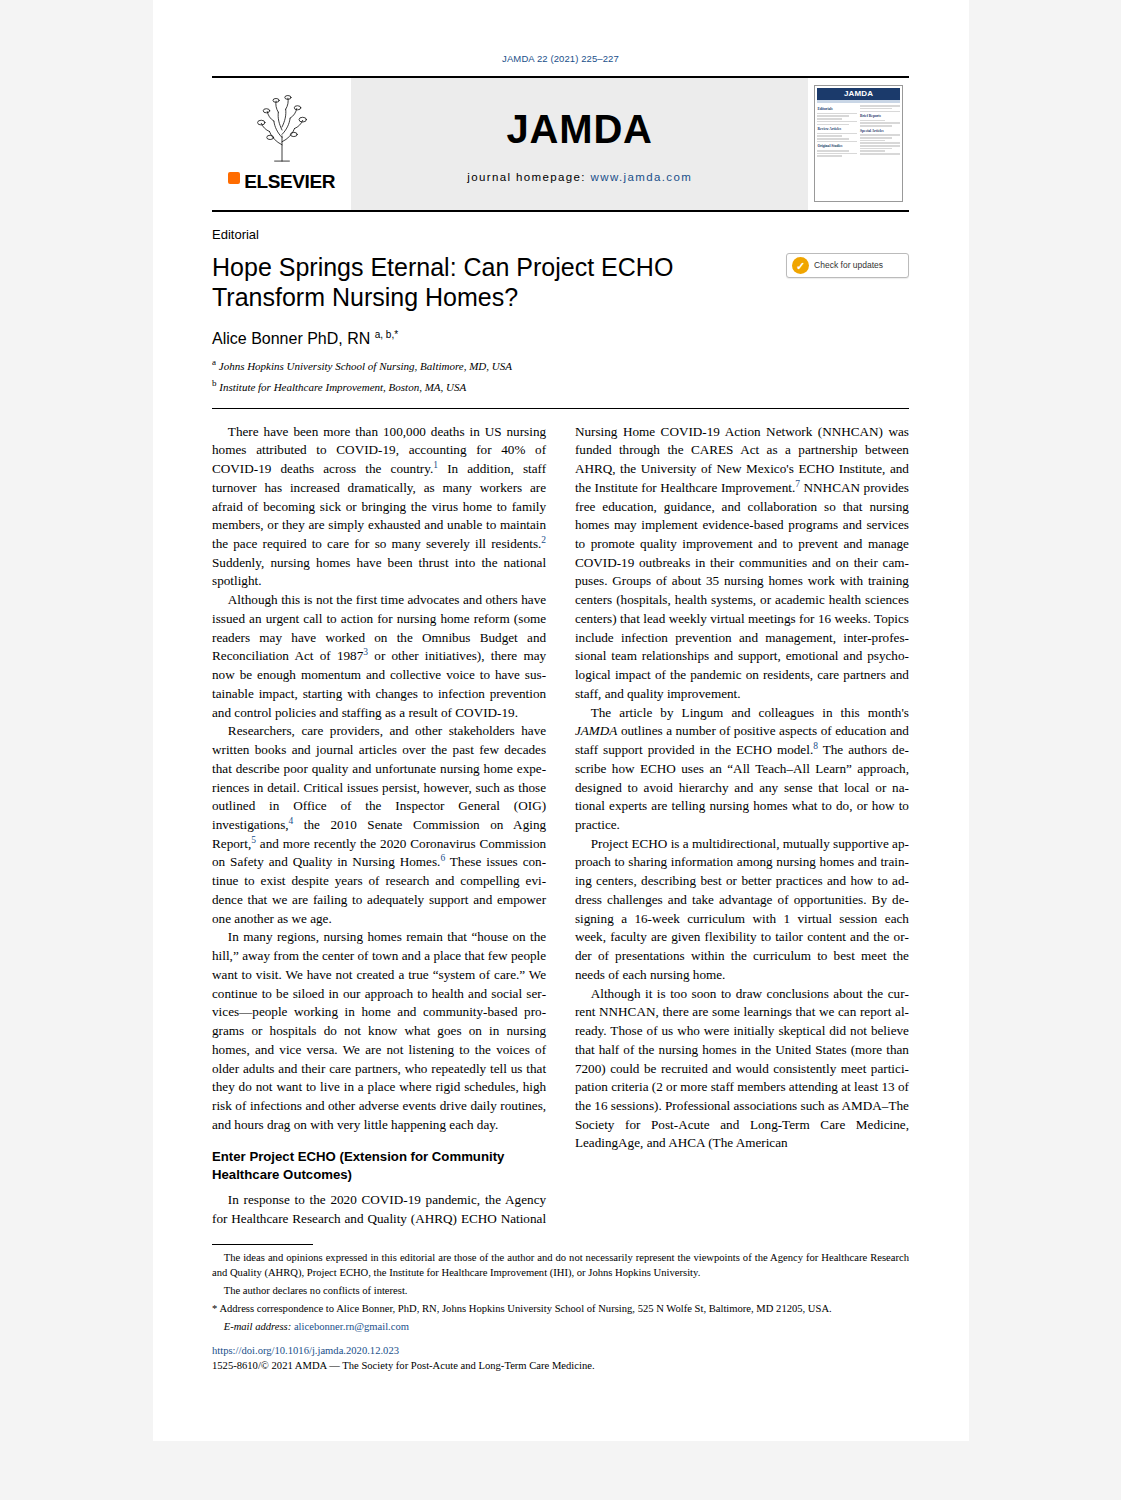JAMDA 22 (2021) 225–227
ELSEVIER
JAMDA
journal homepage: www.jamda.com
JAMDA
Editorials
Review Articles
Original Studies
Brief Reports
Special Articles
Editorial
Hope Springs Eternal: Can Project ECHO Transform Nursing Homes?
✓Check for updates
Alice Bonner PhD, RN a, b,*
a Johns Hopkins University School of Nursing, Baltimore, MD, USA
b Institute for Healthcare Improvement, Boston, MA, USA
There have been more than 100,000 deaths in US nursing homes attributed to COVID-19, accounting for 40% of COVID-19 deaths across the country.1 In addition, staff turnover has increased dramatically, as many workers are afraid of becoming sick or bringing the virus home to family members, or they are simply exhausted and unable to maintain the pace required to care for so many severely ill residents.2 Suddenly, nursing homes have been thrust into the national spotlight.
Although this is not the first time advocates and others have issued an urgent call to action for nursing home reform (some readers may have worked on the Omnibus Budget and Reconciliation Act of 19873 or other initiatives), there may now be enough momentum and collective voice to have sustainable impact, starting with changes to infection prevention and control policies and staffing as a result of COVID-19.
Researchers, care providers, and other stakeholders have written books and journal articles over the past few decades that describe poor quality and unfortunate nursing home experiences in detail. Critical issues persist, however, such as those outlined in Office of the Inspector General (OIG) investigations,4 the 2010 Senate Commission on Aging Report,5 and more recently the 2020 Coronavirus Commission on Safety and Quality in Nursing Homes.6 These issues continue to exist despite years of research and compelling evidence that we are failing to adequately support and empower one another as we age.
In many regions, nursing homes remain that “house on the hill,” away from the center of town and a place that few people want to visit. We have not created a true “system of care.” We continue to be siloed in our approach to health and social services—people working in home and community-based programs or hospitals do not know what goes on in nursing homes, and vice versa. We are not listening to the voices of older adults and their care partners, who repeatedly tell us that they do not want to live in a place where rigid schedules, high risk of infections and other adverse events drive daily routines, and hours drag on with very little happening each day.
Enter Project ECHO (Extension for Community Healthcare Outcomes)
In response to the 2020 COVID-19 pandemic, the Agency for Healthcare Research and Quality (AHRQ) ECHO National Nursing Home COVID-19 Action Network (NNHCAN) was funded through the CARES Act as a partnership between AHRQ, the University of New Mexico's ECHO Institute, and the Institute for Healthcare Improvement.7 NNHCAN provides free education, guidance, and collaboration so that nursing homes may implement evidence-based programs and services to promote quality improvement and to prevent and manage COVID-19 outbreaks in their communities and on their campuses. Groups of about 35 nursing homes work with training centers (hospitals, health systems, or academic health sciences centers) that lead weekly virtual meetings for 16 weeks. Topics include infection prevention and management, inter-professional team relationships and support, emotional and psychological impact of the pandemic on residents, care partners and staff, and quality improvement.
The article by Lingum and colleagues in this month's JAMDA outlines a number of positive aspects of education and staff support provided in the ECHO model.8 The authors describe how ECHO uses an “All Teach–All Learn” approach, designed to avoid hierarchy and any sense that local or national experts are telling nursing homes what to do, or how to practice.
Project ECHO is a multidirectional, mutually supportive approach to sharing information among nursing homes and training centers, describing best or better practices and how to address challenges and take advantage of opportunities. By designing a 16-week curriculum with 1 virtual session each week, faculty are given flexibility to tailor content and the order of presentations within the curriculum to best meet the needs of each nursing home.
Although it is too soon to draw conclusions about the current NNHCAN, there are some learnings that we can report already. Those of us who were initially skeptical did not believe that half of the nursing homes in the United States (more than 7200) could be recruited and would consistently meet participation criteria (2 or more staff members attending at least 13 of the 16 sessions). Professional associations such as AMDA–The Society for Post-Acute and Long-Term Care Medicine, LeadingAge, and AHCA (The American
The ideas and opinions expressed in this editorial are those of the author and do not necessarily represent the viewpoints of the Agency for Healthcare Research and Quality (AHRQ), Project ECHO, the Institute for Healthcare Improvement (IHI), or Johns Hopkins University.
The author declares no conflicts of interest.
* Address correspondence to Alice Bonner, PhD, RN, Johns Hopkins University School of Nursing, 525 N Wolfe St, Baltimore, MD 21205, USA.
E-mail address: alicebonner.rn@gmail.com
https://doi.org/10.1016/j.jamda.2020.12.023 1525-8610/© 2021 AMDA — The Society for Post-Acute and Long-Term Care Medicine.